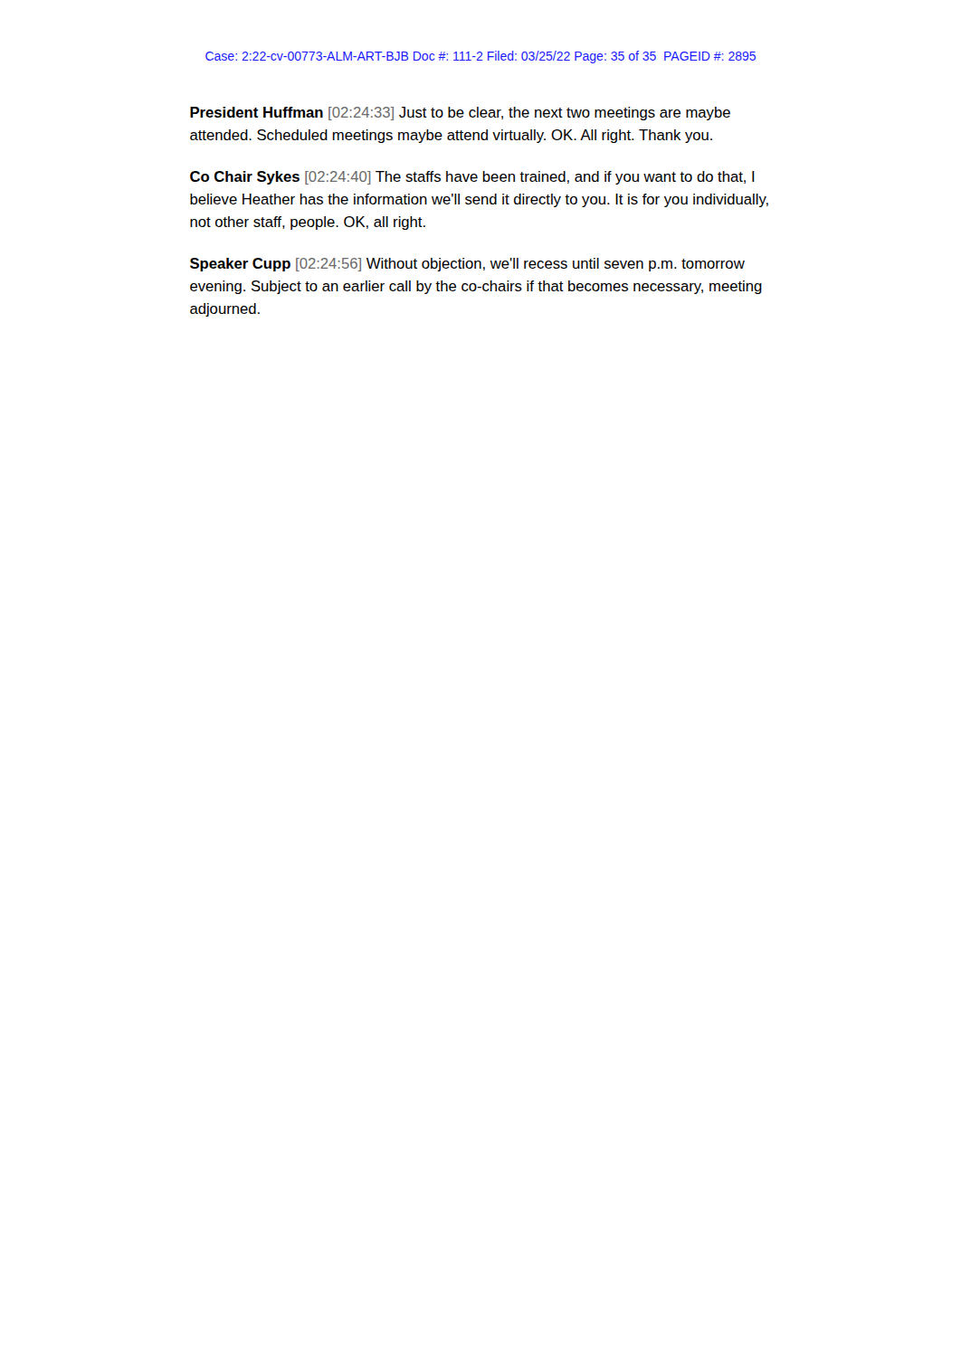Case: 2:22-cv-00773-ALM-ART-BJB Doc #: 111-2 Filed: 03/25/22 Page: 35 of 35 PAGEID #: 2895
President Huffman [02:24:33] Just to be clear, the next two meetings are maybe attended. Scheduled meetings maybe attend virtually. OK. All right. Thank you.
Co Chair Sykes [02:24:40] The staffs have been trained, and if you want to do that, I believe Heather has the information we'll send it directly to you. It is for you individually, not other staff, people. OK, all right.
Speaker Cupp [02:24:56] Without objection, we'll recess until seven p.m. tomorrow evening. Subject to an earlier call by the co-chairs if that becomes necessary, meeting adjourned.